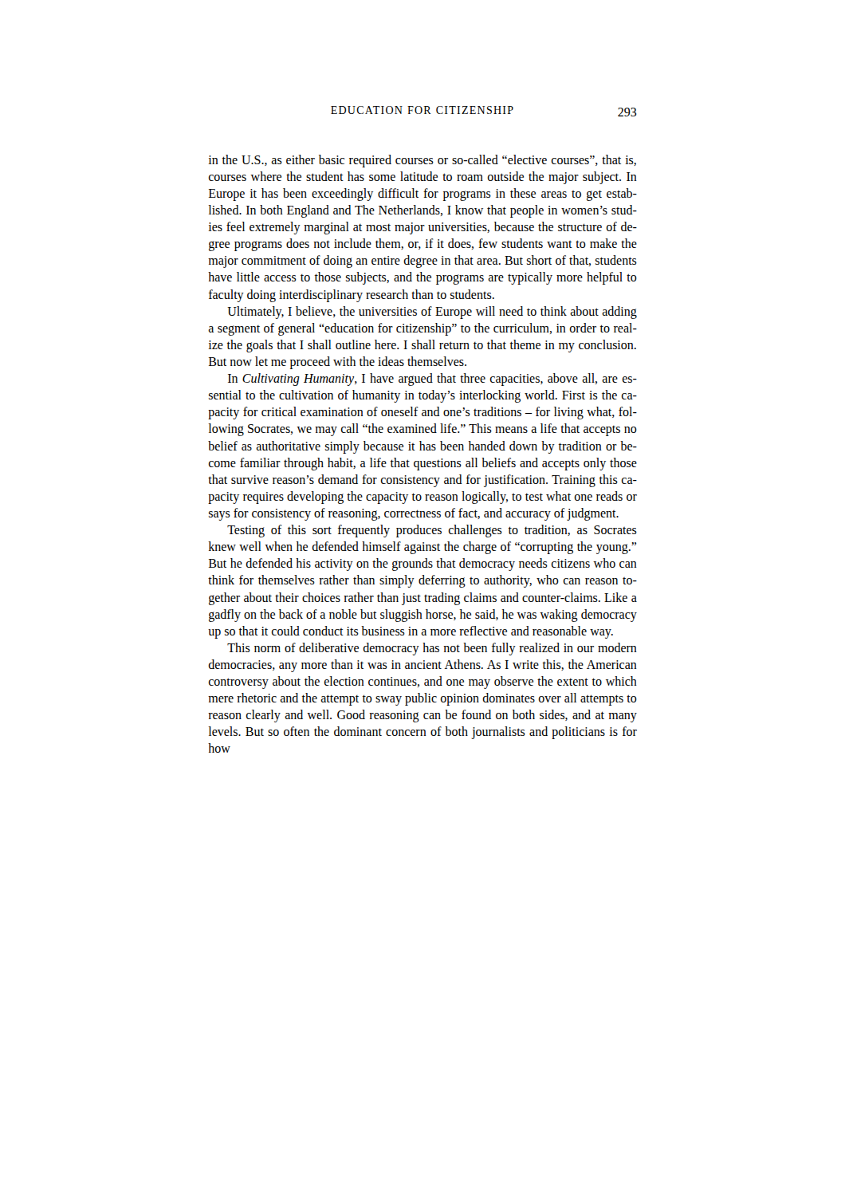Education for Citizenship 293
in the U.S., as either basic required courses or so-called “elective courses”, that is, courses where the student has some latitude to roam outside the major subject. In Europe it has been exceedingly difficult for programs in these areas to get established. In both England and The Netherlands, I know that people in women’s studies feel extremely marginal at most major universities, because the structure of degree programs does not include them, or, if it does, few students want to make the major commitment of doing an entire degree in that area. But short of that, students have little access to those subjects, and the programs are typically more helpful to faculty doing interdisciplinary research than to students.
Ultimately, I believe, the universities of Europe will need to think about adding a segment of general “education for citizenship” to the curriculum, in order to realize the goals that I shall outline here. I shall return to that theme in my conclusion. But now let me proceed with the ideas themselves.
In Cultivating Humanity, I have argued that three capacities, above all, are essential to the cultivation of humanity in today’s interlocking world. First is the capacity for critical examination of oneself and one’s traditions – for living what, following Socrates, we may call “the examined life.” This means a life that accepts no belief as authoritative simply because it has been handed down by tradition or become familiar through habit, a life that questions all beliefs and accepts only those that survive reason’s demand for consistency and for justification. Training this capacity requires developing the capacity to reason logically, to test what one reads or says for consistency of reasoning, correctness of fact, and accuracy of judgment.
Testing of this sort frequently produces challenges to tradition, as Socrates knew well when he defended himself against the charge of “corrupting the young.” But he defended his activity on the grounds that democracy needs citizens who can think for themselves rather than simply deferring to authority, who can reason together about their choices rather than just trading claims and counter-claims. Like a gadfly on the back of a noble but sluggish horse, he said, he was waking democracy up so that it could conduct its business in a more reflective and reasonable way.
This norm of deliberative democracy has not been fully realized in our modern democracies, any more than it was in ancient Athens. As I write this, the American controversy about the election continues, and one may observe the extent to which mere rhetoric and the attempt to sway public opinion dominates over all attempts to reason clearly and well. Good reasoning can be found on both sides, and at many levels. But so often the dominant concern of both journalists and politicians is for how